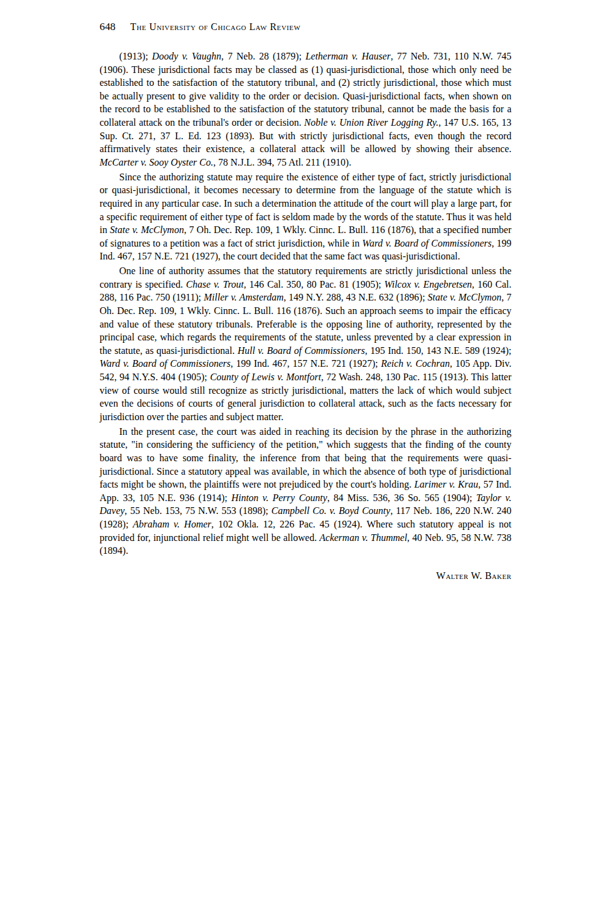648
The University of Chicago Law Review
(1913); Doody v. Vaughn, 7 Neb. 28 (1879); Letherman v. Hauser, 77 Neb. 731, 110 N.W. 745 (1906). These jurisdictional facts may be classed as (1) quasi-jurisdictional, those which only need be established to the satisfaction of the statutory tribunal, and (2) strictly jurisdictional, those which must be actually present to give validity to the order or decision. Quasi-jurisdictional facts, when shown on the record to be established to the satisfaction of the statutory tribunal, cannot be made the basis for a collateral attack on the tribunal's order or decision. Noble v. Union River Logging Ry., 147 U.S. 165, 13 Sup. Ct. 271, 37 L. Ed. 123 (1893). But with strictly jurisdictional facts, even though the record affirmatively states their existence, a collateral attack will be allowed by showing their absence. McCarter v. Sooy Oyster Co., 78 N.J.L. 394, 75 Atl. 211 (1910).
Since the authorizing statute may require the existence of either type of fact, strictly jurisdictional or quasi-jurisdictional, it becomes necessary to determine from the language of the statute which is required in any particular case. In such a determination the attitude of the court will play a large part, for a specific requirement of either type of fact is seldom made by the words of the statute. Thus it was held in State v. McClymon, 7 Oh. Dec. Rep. 109, 1 Wkly. Cinnc. L. Bull. 116 (1876), that a specified number of signatures to a petition was a fact of strict jurisdiction, while in Ward v. Board of Commissioners, 199 Ind. 467, 157 N.E. 721 (1927), the court decided that the same fact was quasi-jurisdictional.
One line of authority assumes that the statutory requirements are strictly jurisdictional unless the contrary is specified. Chase v. Trout, 146 Cal. 350, 80 Pac. 81 (1905); Wilcox v. Engebretsen, 160 Cal. 288, 116 Pac. 750 (1911); Miller v. Amsterdam, 149 N.Y. 288, 43 N.E. 632 (1896); State v. McClymon, 7 Oh. Dec. Rep. 109, 1 Wkly. Cinnc. L. Bull. 116 (1876). Such an approach seems to impair the efficacy and value of these statutory tribunals. Preferable is the opposing line of authority, represented by the principal case, which regards the requirements of the statute, unless prevented by a clear expression in the statute, as quasi-jurisdictional. Hull v. Board of Commissioners, 195 Ind. 150, 143 N.E. 589 (1924); Ward v. Board of Commissioners, 199 Ind. 467, 157 N.E. 721 (1927); Reich v. Cochran, 105 App. Div. 542, 94 N.Y.S. 404 (1905); County of Lewis v. Montfort, 72 Wash. 248, 130 Pac. 115 (1913). This latter view of course would still recognize as strictly jurisdictional, matters the lack of which would subject even the decisions of courts of general jurisdiction to collateral attack, such as the facts necessary for jurisdiction over the parties and subject matter.
In the present case, the court was aided in reaching its decision by the phrase in the authorizing statute, "in considering the sufficiency of the petition," which suggests that the finding of the county board was to have some finality, the inference from that being that the requirements were quasi-jurisdictional. Since a statutory appeal was available, in which the absence of both type of jurisdictional facts might be shown, the plaintiffs were not prejudiced by the court's holding. Larimer v. Krau, 57 Ind. App. 33, 105 N.E. 936 (1914); Hinton v. Perry County, 84 Miss. 536, 36 So. 565 (1904); Taylor v. Davey, 55 Neb. 153, 75 N.W. 553 (1898); Campbell Co. v. Boyd County, 117 Neb. 186, 220 N.W. 240 (1928); Abraham v. Homer, 102 Okla. 12, 226 Pac. 45 (1924). Where such statutory appeal is not provided for, injunctional relief might well be allowed. Ackerman v. Thummel, 40 Neb. 95, 58 N.W. 738 (1894).
Walter W. Baker